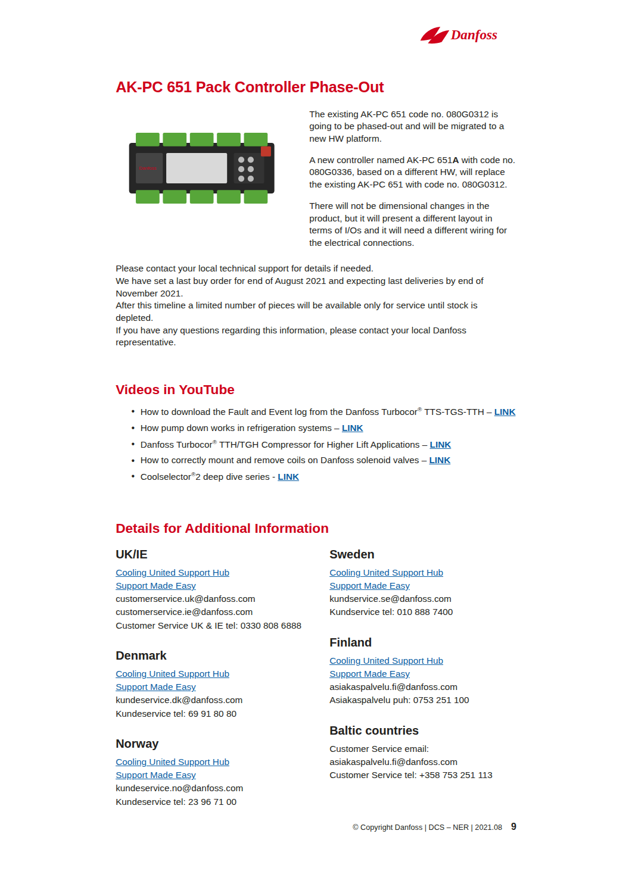Danfoss
AK-PC 651 Pack Controller Phase-Out
The existing AK-PC 651 code no. 080G0312 is going to be phased-out and will be migrated to a new HW platform.
A new controller named AK-PC 651A with code no. 080G0336, based on a different HW, will replace the existing AK-PC 651 with code no. 080G0312.
There will not be dimensional changes in the product, but it will present a different layout in terms of I/Os and it will need a different wiring for the electrical connections.
Please contact your local technical support for details if needed.
We have set a last buy order for end of August 2021 and expecting last deliveries by end of November 2021.
After this timeline a limited number of pieces will be available only for service until stock is depleted.
If you have any questions regarding this information, please contact your local Danfoss representative.
Videos in YouTube
How to download the Fault and Event log from the Danfoss Turbocor® TTS-TGS-TTH – LINK
How pump down works in refrigeration systems – LINK
Danfoss Turbocor® TTH/TGH Compressor for Higher Lift Applications – LINK
How to correctly mount and remove coils on Danfoss solenoid valves – LINK
Coolselector®2 deep dive series - LINK
Details for Additional Information
UK/IE
Cooling United Support Hub Support Made Easy customerservice.uk@danfoss.com
customerservice.ie@danfoss.com
Customer Service UK & IE tel: 0330 808 6888
Denmark
Cooling United Support Hub Support Made Easy kundeservice.dk@danfoss.com
Kundeservice tel: 69 91 80 80
Norway
Cooling United Support Hub Support Made Easy kundeservice.no@danfoss.com
Kundeservice tel: 23 96 71 00
Sweden
Cooling United Support Hub Support Made Easy kundservice.se@danfoss.com
Kundservice tel: 010 888 7400
Finland
Cooling United Support Hub Support Made Easy asiakaspalvelu.fi@danfoss.com
Asiakaspalvelu puh: 0753 251 100
Baltic countries
Customer Service email:
asiakaspalvelu.fi@danfoss.com
Customer Service tel: +358 753 251 113
© Copyright Danfoss | DCS – NER | 2021.08 9